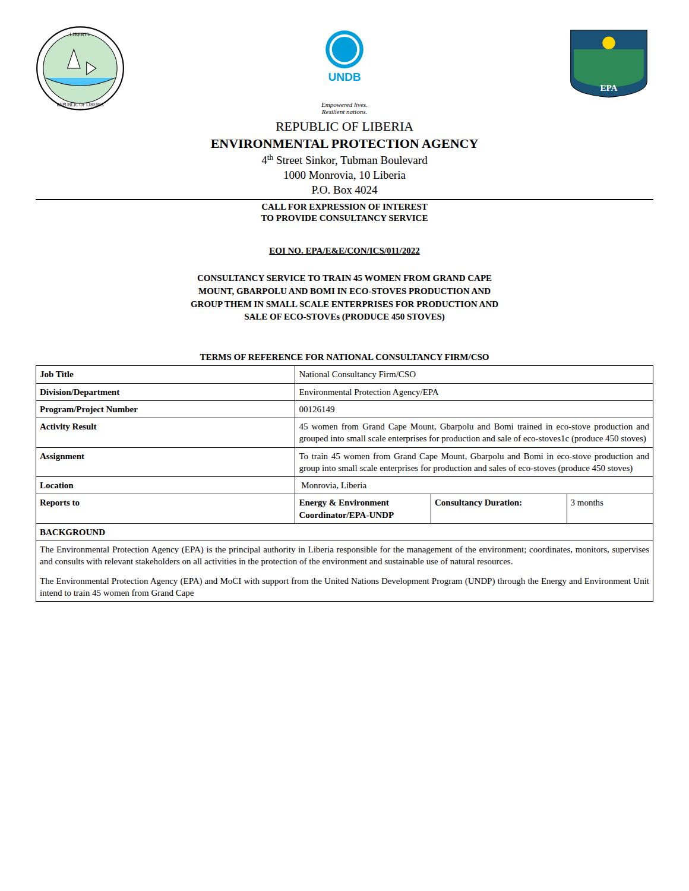Empowered lives.
Resilient nations.
REPUBLIC OF LIBERIA
ENVIRONMENTAL PROTECTION AGENCY
4th Street Sinkor, Tubman Boulevard
1000 Monrovia, 10 Liberia
P.O. Box 4024
CALL FOR EXPRESSION OF INTEREST
TO PROVIDE CONSULTANCY SERVICE
EOI NO. EPA/E&E/CON/ICS/011/2022
CONSULTANCY SERVICE TO TRAIN 45 WOMEN FROM GRAND CAPE
MOUNT, GBARPOLU AND BOMI IN ECO-STOVES PRODUCTION AND
GROUP THEM IN SMALL SCALE ENTERPRISES FOR PRODUCTION AND
SALE OF ECO-STOVEs (PRODUCE 450 STOVES)
TERMS OF REFERENCE FOR NATIONAL CONSULTANCY FIRM/CSO
| Job Title | National Consultancy Firm/CSO |
| Division/Department | Environmental Protection Agency/EPA |
| Program/Project Number | 00126149 |
| Activity Result | 45 women from Grand Cape Mount, Gbarpolu and Bomi trained in eco-stove production and grouped into small scale enterprises for production and sale of eco-stoves1c (produce 450 stoves) |
| Assignment | To train 45 women from Grand Cape Mount, Gbarpolu and Bomi in eco-stove production and group into small scale enterprises for production and sales of eco-stoves (produce 450 stoves) |
| Location | Monrovia, Liberia |
| Reports to | Energy & Environment Coordinator/EPA-UNDP | Consultancy Duration: | 3 months |
| BACKGROUND |
| The Environmental Protection Agency (EPA) is the principal authority in Liberia responsible for the management of the environment; coordinates, monitors, supervises and consults with relevant stakeholders on all activities in the protection of the environment and sustainable use of natural resources. The Environmental Protection Agency (EPA) and MoCI with support from the United Nations Development Program (UNDP) through the Energy and Environment Unit intend to train 45 women from Grand Cape |